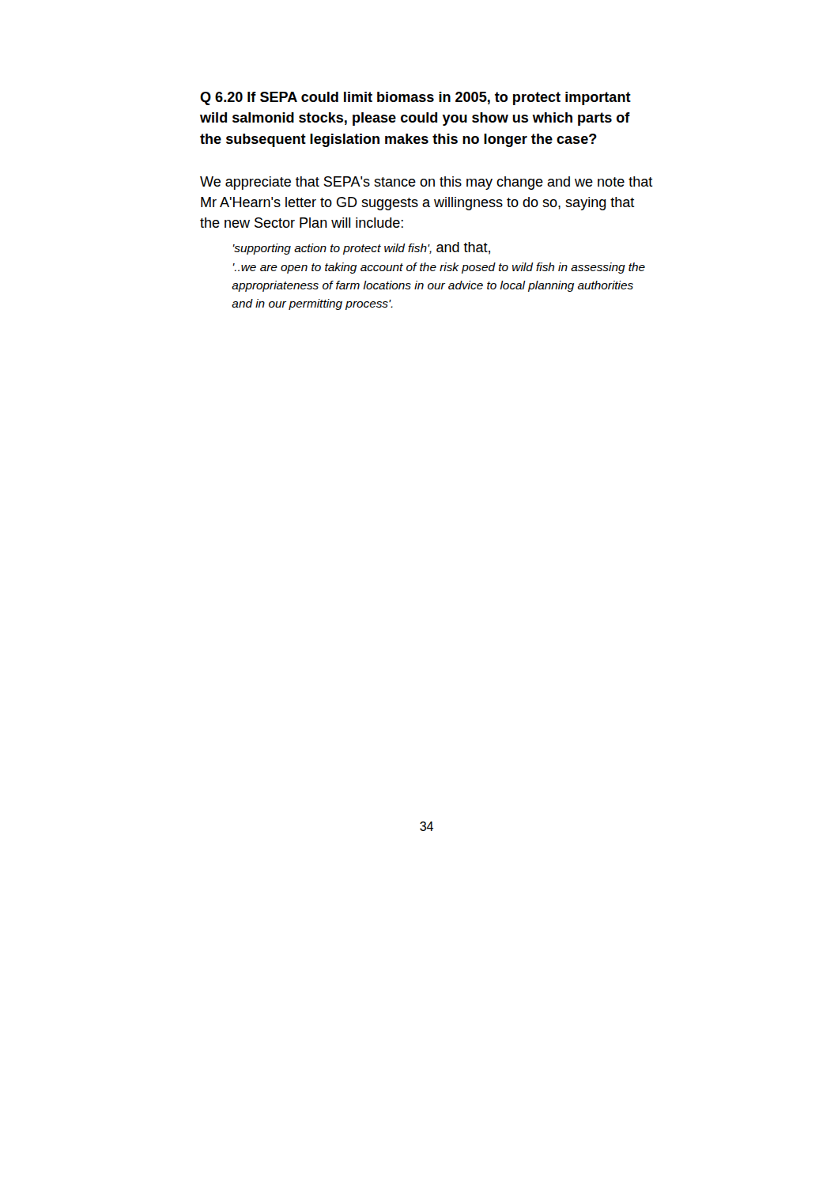Q 6.20 If SEPA could limit biomass in 2005, to protect important wild salmonid stocks, please could you show us which parts of the subsequent legislation makes this no longer the case?
We appreciate that SEPA's stance on this may change and we note that Mr A'Hearn's letter to GD suggests a willingness to do so, saying that the new Sector Plan will include:
'supporting action to protect wild fish', and that,
'..we are open to taking account of the risk posed to wild fish in assessing the appropriateness of farm locations in our advice to local planning authorities and in our permitting process'.
34